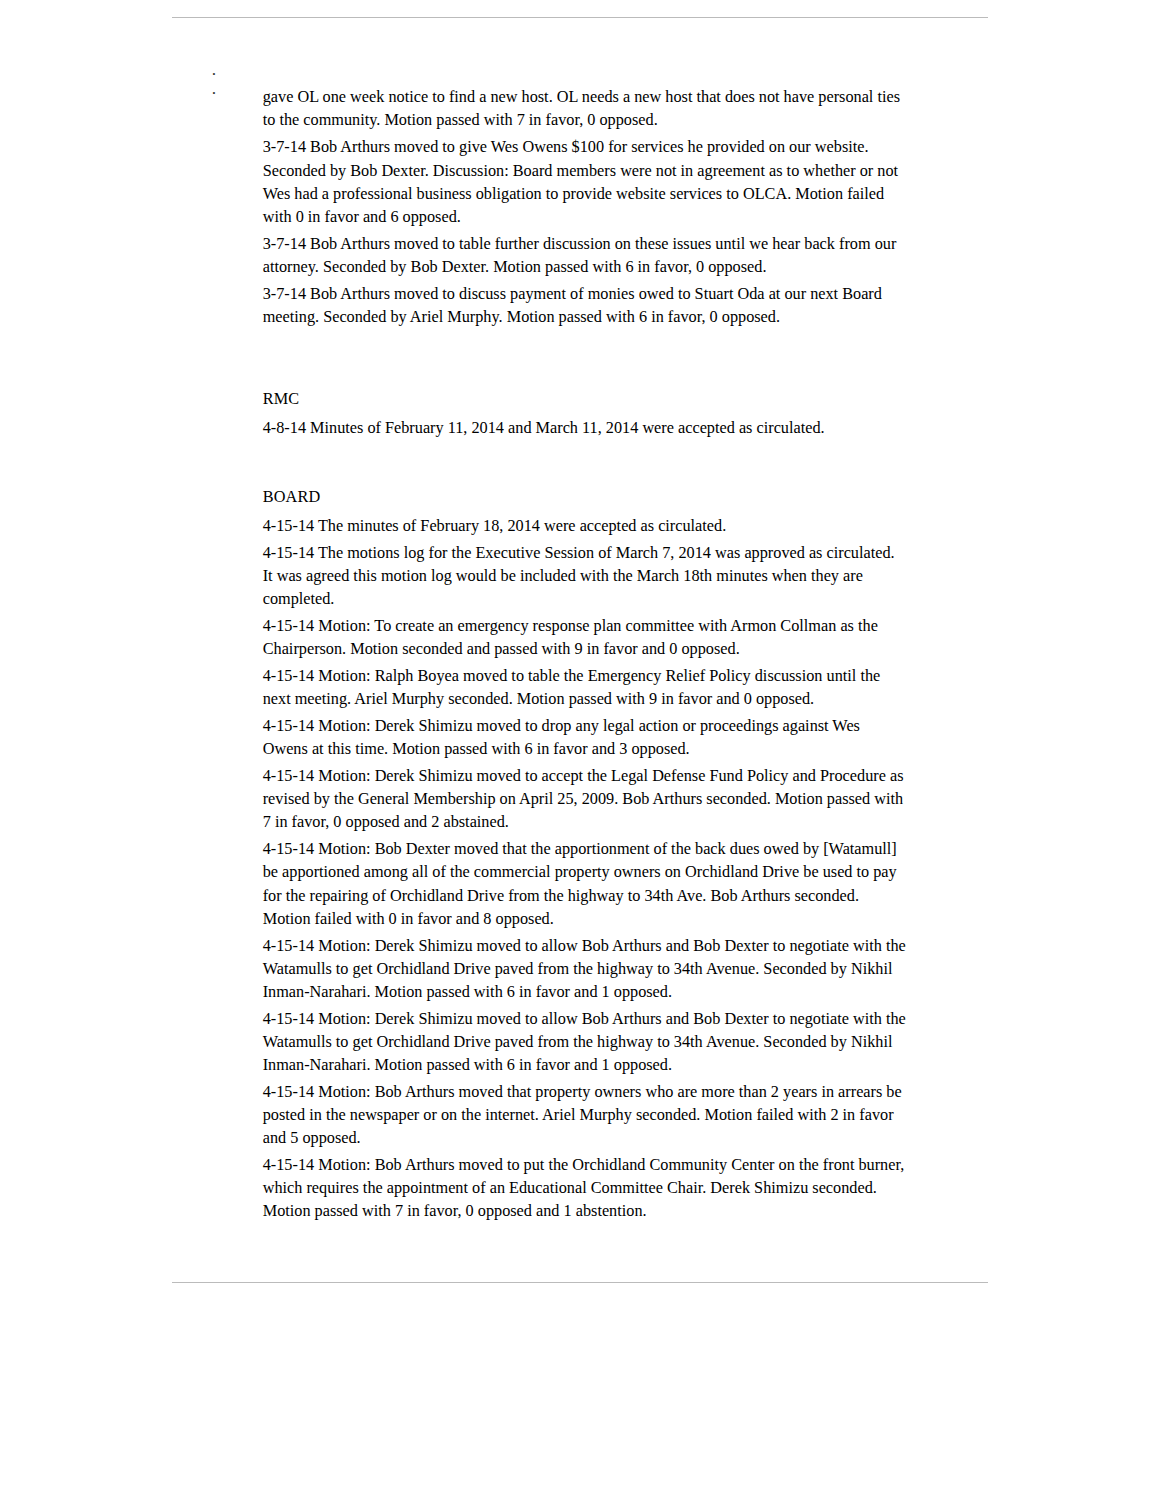.
.
gave OL one week notice to find a new host. OL needs a new host that does not have personal ties to the community. Motion passed with 7 in favor, 0 opposed.
3-7-14 Bob Arthurs moved to give Wes Owens $100 for services he provided on our website. Seconded by Bob Dexter. Discussion: Board members were not in agreement as to whether or not Wes had a professional business obligation to provide website services to OLCA. Motion failed with 0 in favor and 6 opposed.
3-7-14 Bob Arthurs moved to table further discussion on these issues until we hear back from our attorney. Seconded by Bob Dexter. Motion passed with 6 in favor, 0 opposed.
3-7-14 Bob Arthurs moved to discuss payment of monies owed to Stuart Oda at our next Board meeting. Seconded by Ariel Murphy. Motion passed with 6 in favor, 0 opposed.
RMC
4-8-14 Minutes of February 11, 2014 and March 11, 2014 were accepted as circulated.
BOARD
4-15-14 The minutes of February 18, 2014 were accepted as circulated.
4-15-14 The motions log for the Executive Session of March 7, 2014 was approved as circulated. It was agreed this motion log would be included with the March 18th minutes when they are completed.
4-15-14 Motion: To create an emergency response plan committee with Armon Collman as the Chairperson. Motion seconded and passed with 9 in favor and 0 opposed.
4-15-14 Motion: Ralph Boyea moved to table the Emergency Relief Policy discussion until the next meeting. Ariel Murphy seconded. Motion passed with 9 in favor and 0 opposed.
4-15-14 Motion: Derek Shimizu moved to drop any legal action or proceedings against Wes Owens at this time. Motion passed with 6 in favor and 3 opposed.
4-15-14 Motion: Derek Shimizu moved to accept the Legal Defense Fund Policy and Procedure as revised by the General Membership on April 25, 2009. Bob Arthurs seconded. Motion passed with 7 in favor, 0 opposed and 2 abstained.
4-15-14 Motion: Bob Dexter moved that the apportionment of the back dues owed by [Watamull] be apportioned among all of the commercial property owners on Orchidland Drive be used to pay for the repairing of Orchidland Drive from the highway to 34th Ave. Bob Arthurs seconded. Motion failed with 0 in favor and 8 opposed.
4-15-14 Motion: Derek Shimizu moved to allow Bob Arthurs and Bob Dexter to negotiate with the Watamulls to get Orchidland Drive paved from the highway to 34th Avenue. Seconded by Nikhil Inman-Narahari. Motion passed with 6 in favor and 1 opposed.
4-15-14 Motion: Derek Shimizu moved to allow Bob Arthurs and Bob Dexter to negotiate with the Watamulls to get Orchidland Drive paved from the highway to 34th Avenue. Seconded by Nikhil Inman-Narahari. Motion passed with 6 in favor and 1 opposed.
4-15-14 Motion: Bob Arthurs moved that property owners who are more than 2 years in arrears be posted in the newspaper or on the internet. Ariel Murphy seconded. Motion failed with 2 in favor and 5 opposed.
4-15-14 Motion: Bob Arthurs moved to put the Orchidland Community Center on the front burner, which requires the appointment of an Educational Committee Chair. Derek Shimizu seconded. Motion passed with 7 in favor, 0 opposed and 1 abstention.